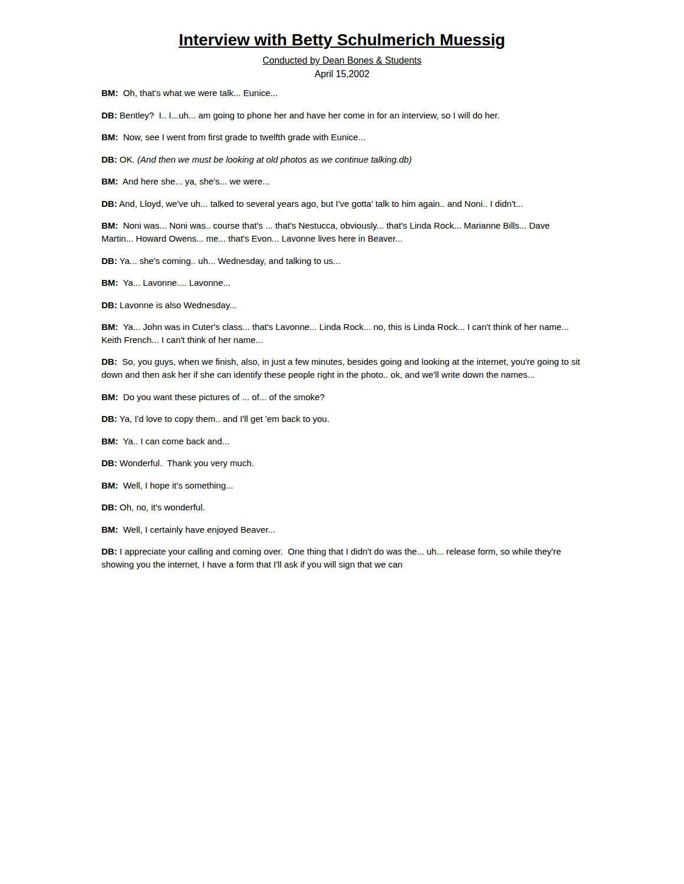Interview with Betty Schulmerich Muessig
Conducted by Dean Bones & Students
April 15,2002
BM: Oh, that's what we were talk... Eunice...
DB: Bentley? I.. I...uh... am going to phone her and have her come in for an interview, so I will do her.
BM: Now, see I went from first grade to twelfth grade with Eunice...
DB: OK. (And then we must be looking at old photos as we continue talking.db)
BM: And here she... ya, she's... we were...
DB: And, Lloyd, we've uh... talked to several years ago, but I've gotta' talk to him again.. and Noni.. I didn't...
BM: Noni was... Noni was.. course that's ... that's Nestucca, obviously... that's Linda Rock... Marianne Bills... Dave Martin... Howard Owens... me... that's Evon... Lavonne lives here in Beaver...
DB: Ya... she's coming.. uh... Wednesday, and talking to us...
BM: Ya... Lavonne.... Lavonne...
DB: Lavonne is also Wednesday...
BM: Ya... John was in Cuter's class... that's Lavonne... Linda Rock... no, this is Linda Rock... I can't think of her name... Keith French... I can't think of her name...
DB: So, you guys, when we finish, also, in just a few minutes, besides going and looking at the internet, you're going to sit down and then ask her if she can identify these people right in the photo.. ok, and we'll write down the names...
BM: Do you want these pictures of ... of... of the smoke?
DB: Ya, I'd love to copy them.. and I'll get 'em back to you.
BM: Ya.. I can come back and...
DB: Wonderful. Thank you very much.
BM: Well, I hope it's something...
DB: Oh, no, it's wonderful.
BM: Well, I certainly have enjoyed Beaver...
DB: I appreciate your calling and coming over. One thing that I didn't do was the... uh... release form, so while they're showing you the internet, I have a form that I'll ask if you will sign that we can